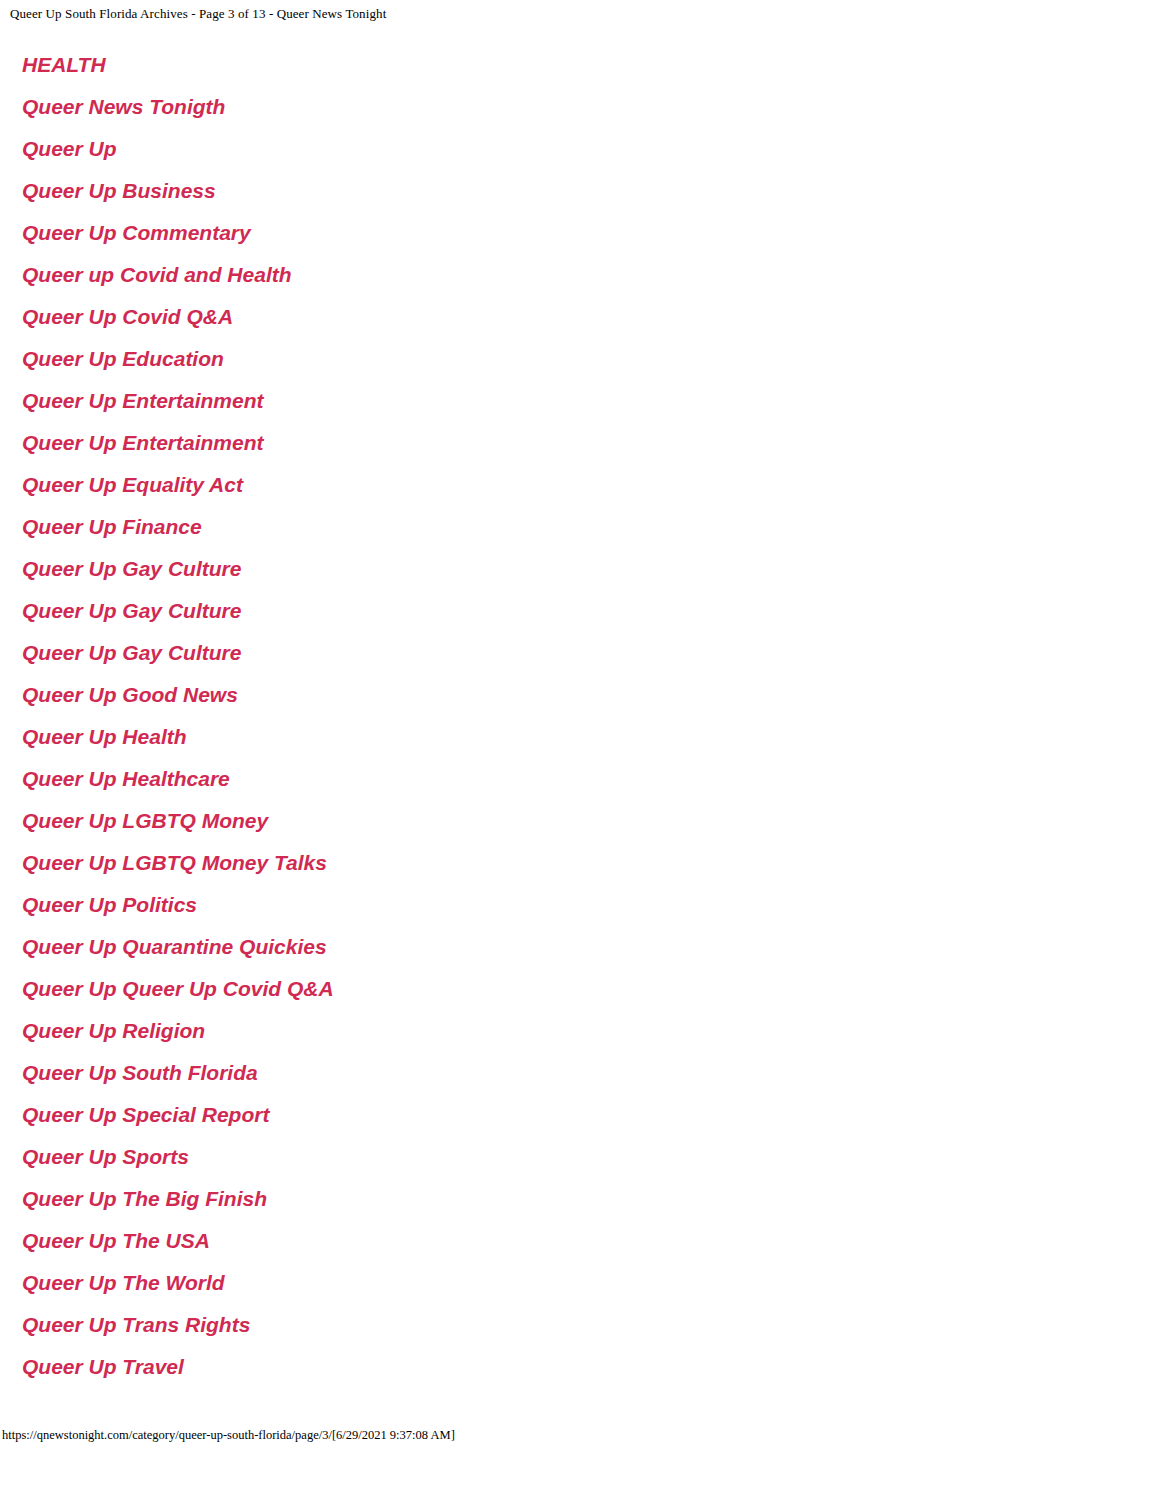Queer Up South Florida Archives - Page 3 of 13 - Queer News Tonight
HEALTH Queer News Tonigth Queer Up Queer Up Business Queer Up Commentary Queer up Covid and Health Queer Up Covid Q&A Queer Up Education Queer Up Entertainment Queer Up Entertainment Queer Up Equality Act Queer Up Finance Queer Up Gay Culture Queer Up Gay Culture Queer Up Gay Culture Queer Up Good News Queer Up Health Queer Up Healthcare Queer Up LGBTQ Money Queer Up LGBTQ Money Talks Queer Up Politics Queer Up Quarantine Quickies Queer Up Queer Up Covid Q&A Queer Up Religion Queer Up South Florida Queer Up Special Report Queer Up Sports Queer Up The Big Finish Queer Up The USA Queer Up The World Queer Up Trans Rights Queer Up Travel
https://qnewstonight.com/category/queer-up-south-florida/page/3/[6/29/2021 9:37:08 AM]